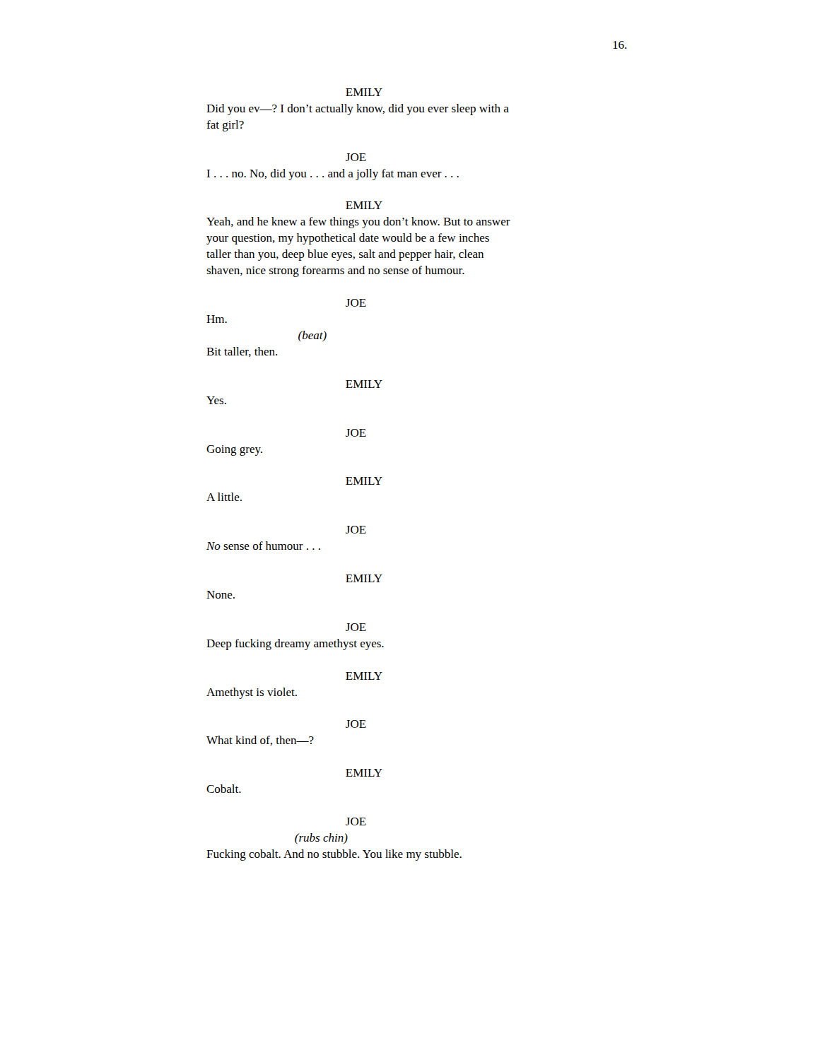16.
EMILY
Did you ev—? I don’t actually know, did you ever sleep with a fat girl?
JOE
I . . . no. No, did you . . . and a jolly fat man ever . . .
EMILY
Yeah, and he knew a few things you don’t know. But to answer your question, my hypothetical date would be a few inches taller than you, deep blue eyes, salt and pepper hair, clean shaven, nice strong forearms and no sense of humour.
JOE
Hm.
(beat)
Bit taller, then.
EMILY
Yes.
JOE
Going grey.
EMILY
A little.
JOE
No sense of humour . . .
EMILY
None.
JOE
Deep fucking dreamy amethyst eyes.
EMILY
Amethyst is violet.
JOE
What kind of, then—?
EMILY
Cobalt.
JOE
(rubs chin)
Fucking cobalt. And no stubble. You like my stubble.